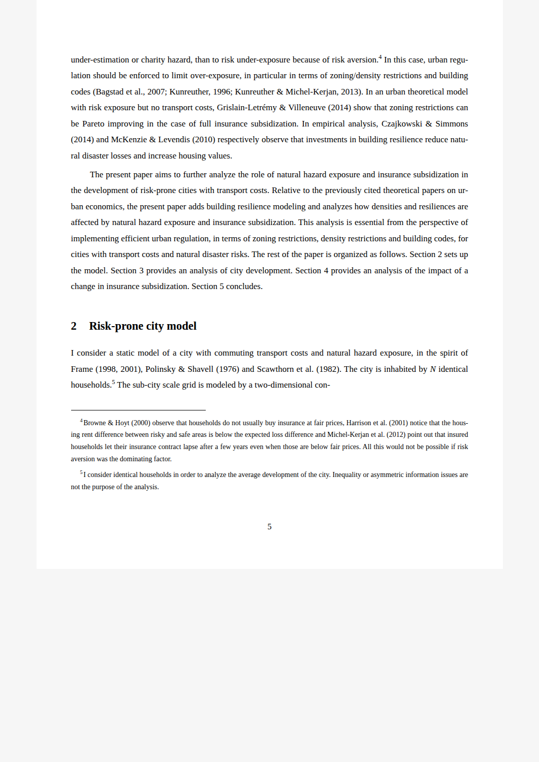under-estimation or charity hazard, than to risk under-exposure because of risk aversion.4 In this case, urban regulation should be enforced to limit over-exposure, in particular in terms of zoning/density restrictions and building codes (Bagstad et al., 2007; Kunreuther, 1996; Kunreuther & Michel-Kerjan, 2013). In an urban theoretical model with risk exposure but no transport costs, Grislain-Letrémy & Villeneuve (2014) show that zoning restrictions can be Pareto improving in the case of full insurance subsidization. In empirical analysis, Czajkowski & Simmons (2014) and McKenzie & Levendis (2010) respectively observe that investments in building resilience reduce natural disaster losses and increase housing values.
The present paper aims to further analyze the role of natural hazard exposure and insurance subsidization in the development of risk-prone cities with transport costs. Relative to the previously cited theoretical papers on urban economics, the present paper adds building resilience modeling and analyzes how densities and resiliences are affected by natural hazard exposure and insurance subsidization. This analysis is essential from the perspective of implementing efficient urban regulation, in terms of zoning restrictions, density restrictions and building codes, for cities with transport costs and natural disaster risks. The rest of the paper is organized as follows. Section 2 sets up the model. Section 3 provides an analysis of city development. Section 4 provides an analysis of the impact of a change in insurance subsidization. Section 5 concludes.
2 Risk-prone city model
I consider a static model of a city with commuting transport costs and natural hazard exposure, in the spirit of Frame (1998, 2001), Polinsky & Shavell (1976) and Scawthorn et al. (1982). The city is inhabited by N identical households.5 The sub-city scale grid is modeled by a two-dimensional con-
4Browne & Hoyt (2000) observe that households do not usually buy insurance at fair prices, Harrison et al. (2001) notice that the housing rent difference between risky and safe areas is below the expected loss difference and Michel-Kerjan et al. (2012) point out that insured households let their insurance contract lapse after a few years even when those are below fair prices. All this would not be possible if risk aversion was the dominating factor.
5I consider identical households in order to analyze the average development of the city. Inequality or asymmetric information issues are not the purpose of the analysis.
5